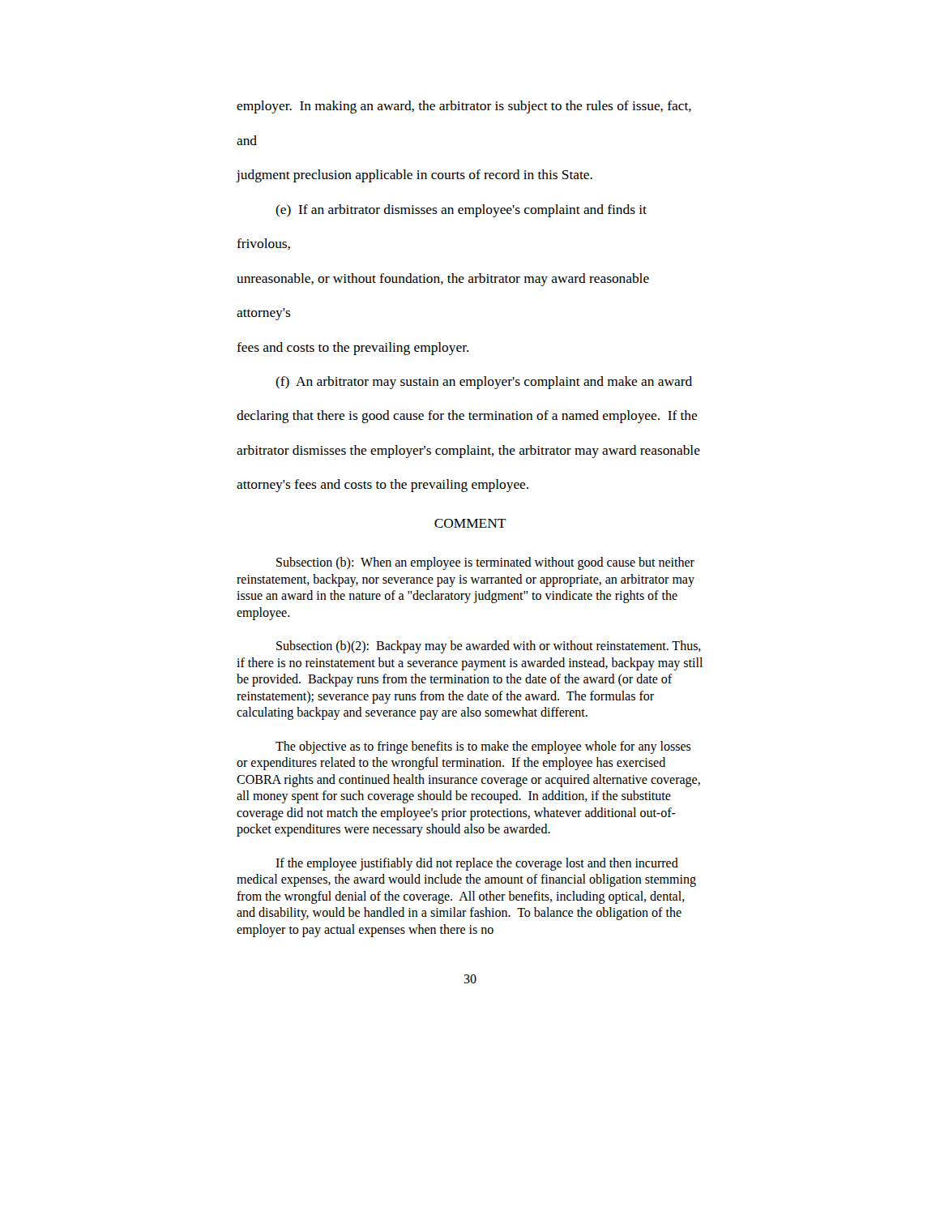employer. In making an award, the arbitrator is subject to the rules of issue, fact, and
judgment preclusion applicable in courts of record in this State.
(e) If an arbitrator dismisses an employee's complaint and finds it frivolous,
unreasonable, or without foundation, the arbitrator may award reasonable attorney's
fees and costs to the prevailing employer.
(f) An arbitrator may sustain an employer's complaint and make an award
declaring that there is good cause for the termination of a named employee. If the
arbitrator dismisses the employer's complaint, the arbitrator may award reasonable
attorney's fees and costs to the prevailing employee.
COMMENT
Subsection (b): When an employee is terminated without good cause but neither reinstatement, backpay, nor severance pay is warranted or appropriate, an arbitrator may issue an award in the nature of a "declaratory judgment" to vindicate the rights of the employee.
Subsection (b)(2): Backpay may be awarded with or without reinstatement. Thus, if there is no reinstatement but a severance payment is awarded instead, backpay may still be provided. Backpay runs from the termination to the date of the award (or date of reinstatement); severance pay runs from the date of the award. The formulas for calculating backpay and severance pay are also somewhat different.
The objective as to fringe benefits is to make the employee whole for any losses or expenditures related to the wrongful termination. If the employee has exercised COBRA rights and continued health insurance coverage or acquired alternative coverage, all money spent for such coverage should be recouped. In addition, if the substitute coverage did not match the employee's prior protections, whatever additional out-of-pocket expenditures were necessary should also be awarded.
If the employee justifiably did not replace the coverage lost and then incurred medical expenses, the award would include the amount of financial obligation stemming from the wrongful denial of the coverage. All other benefits, including optical, dental, and disability, would be handled in a similar fashion. To balance the obligation of the employer to pay actual expenses when there is no
30